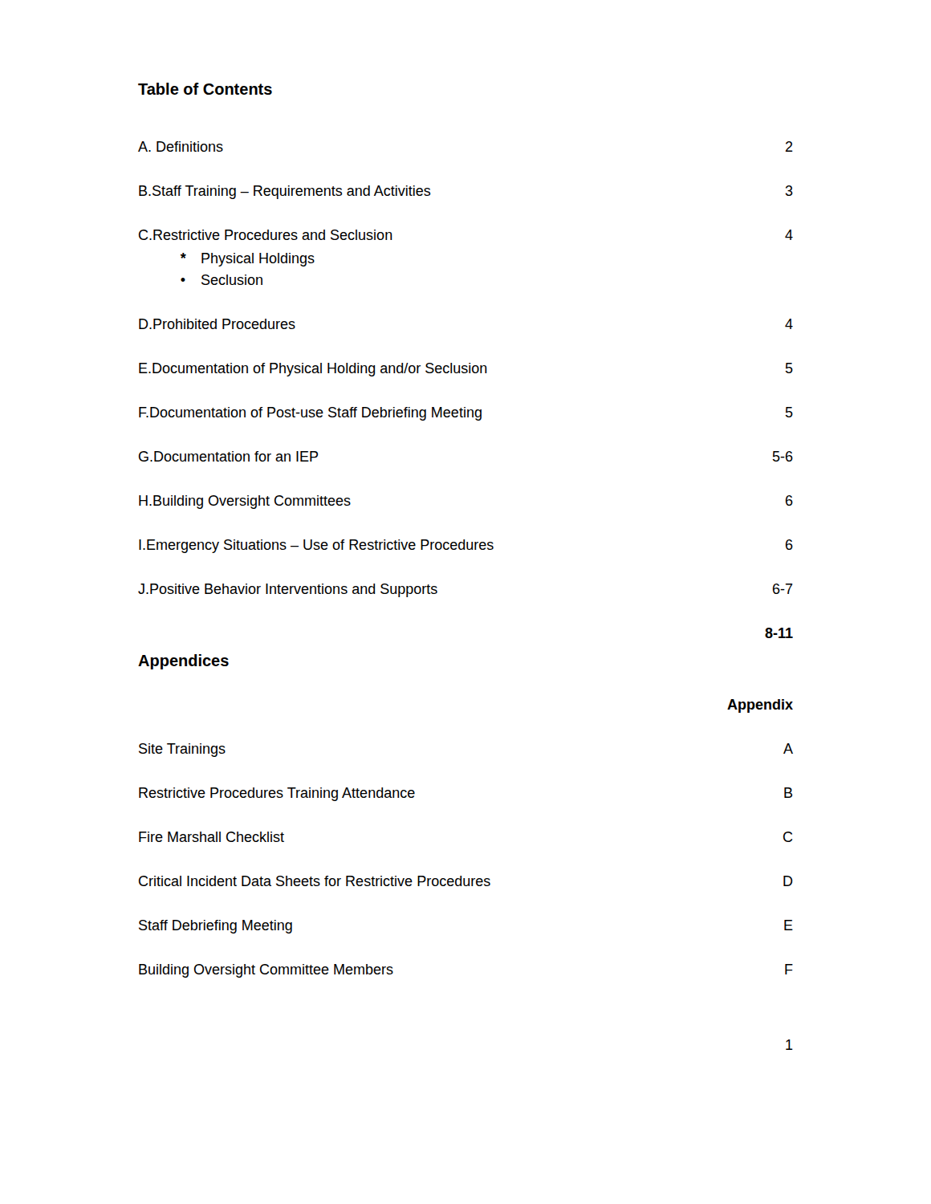Table of Contents
| A. Definitions | 2 |
| B.Staff Training – Requirements and Activities | 3 |
| C.Restrictive Procedures and Seclusion Physical Holdings Seclusion | 4 |
| D.Prohibited Procedures | 4 |
| E.Documentation of Physical Holding and/or Seclusion | 5 |
| F.Documentation of Post-use Staff Debriefing Meeting | 5 |
| G.Documentation for an IEP | 5-6 |
| H.Building Oversight Committees | 6 |
| I.Emergency Situations – Use of Restrictive Procedures | 6 |
| J.Positive Behavior Interventions and Supports | 6-7 |
| Appendices | 8-11 |
| | Appendix |
| Site Trainings | A |
| Restrictive Procedures Training Attendance | B |
| Fire Marshall Checklist | C |
| Critical Incident Data Sheets for Restrictive Procedures | D |
| Staff Debriefing Meeting | E |
| Building Oversight Committee Members | F |
1